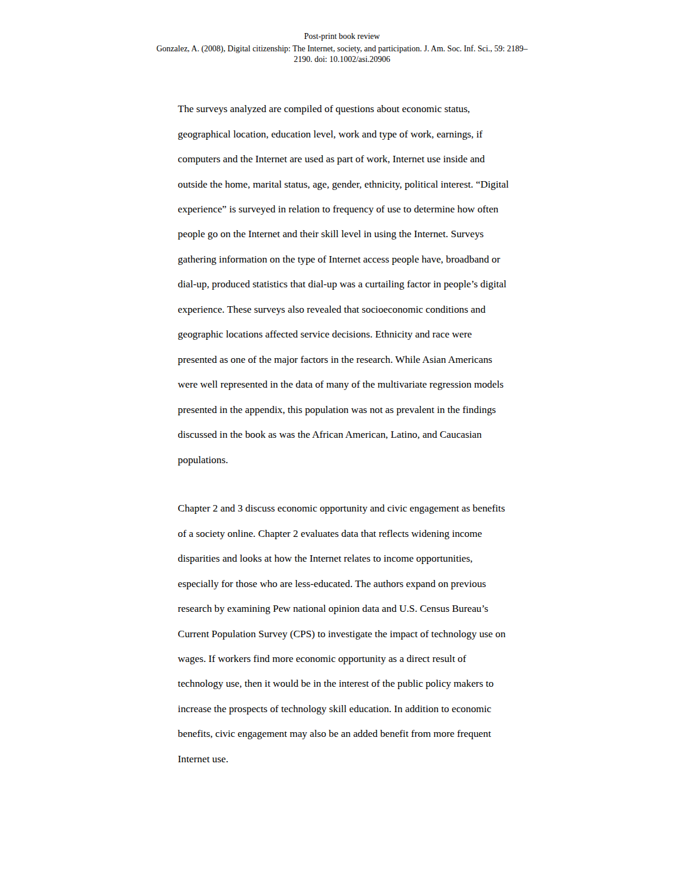Post-print book review
Gonzalez, A. (2008), Digital citizenship: The Internet, society, and participation. J. Am. Soc. Inf. Sci., 59: 2189–2190. doi: 10.1002/asi.20906
The surveys analyzed are compiled of questions about economic status, geographical location, education level, work and type of work, earnings, if computers and the Internet are used as part of work, Internet use inside and outside the home, marital status, age, gender, ethnicity, political interest. “Digital experience” is surveyed in relation to frequency of use to determine how often people go on the Internet and their skill level in using the Internet. Surveys gathering information on the type of Internet access people have, broadband or dial-up, produced statistics that dial-up was a curtailing factor in people’s digital experience. These surveys also revealed that socioeconomic conditions and geographic locations affected service decisions. Ethnicity and race were presented as one of the major factors in the research. While Asian Americans were well represented in the data of many of the multivariate regression models presented in the appendix, this population was not as prevalent in the findings discussed in the book as was the African American, Latino, and Caucasian populations.
Chapter 2 and 3 discuss economic opportunity and civic engagement as benefits of a society online. Chapter 2 evaluates data that reflects widening income disparities and looks at how the Internet relates to income opportunities, especially for those who are less-educated. The authors expand on previous research by examining Pew national opinion data and U.S. Census Bureau’s Current Population Survey (CPS) to investigate the impact of technology use on wages. If workers find more economic opportunity as a direct result of technology use, then it would be in the interest of the public policy makers to increase the prospects of technology skill education. In addition to economic benefits, civic engagement may also be an added benefit from more frequent Internet use.